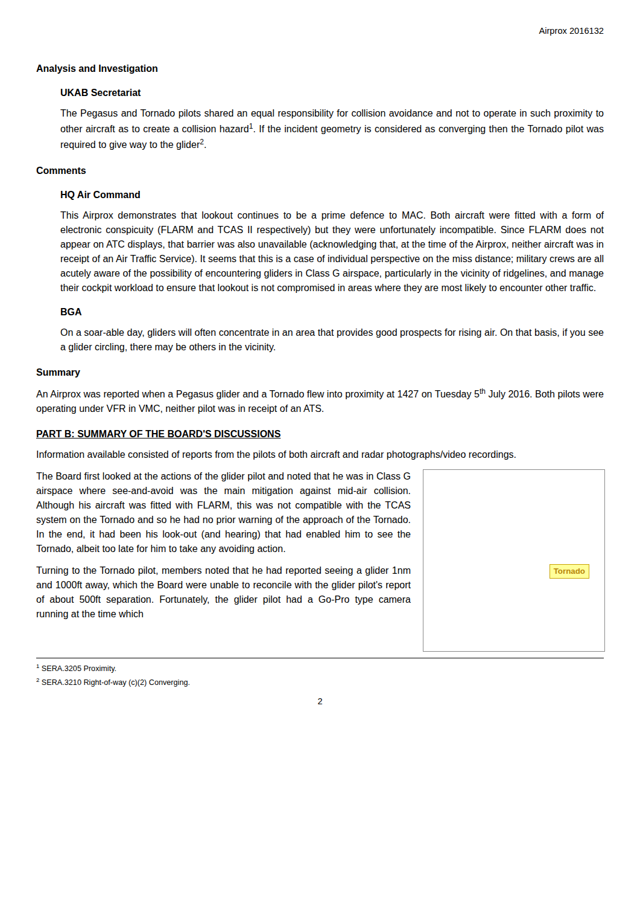Airprox 2016132
Analysis and Investigation
UKAB Secretariat
The Pegasus and Tornado pilots shared an equal responsibility for collision avoidance and not to operate in such proximity to other aircraft as to create a collision hazard1. If the incident geometry is considered as converging then the Tornado pilot was required to give way to the glider2.
Comments
HQ Air Command
This Airprox demonstrates that lookout continues to be a prime defence to MAC. Both aircraft were fitted with a form of electronic conspicuity (FLARM and TCAS II respectively) but they were unfortunately incompatible. Since FLARM does not appear on ATC displays, that barrier was also unavailable (acknowledging that, at the time of the Airprox, neither aircraft was in receipt of an Air Traffic Service). It seems that this is a case of individual perspective on the miss distance; military crews are all acutely aware of the possibility of encountering gliders in Class G airspace, particularly in the vicinity of ridgelines, and manage their cockpit workload to ensure that lookout is not compromised in areas where they are most likely to encounter other traffic.
BGA
On a soar-able day, gliders will often concentrate in an area that provides good prospects for rising air. On that basis, if you see a glider circling, there may be others in the vicinity.
Summary
An Airprox was reported when a Pegasus glider and a Tornado flew into proximity at 1427 on Tuesday 5th July 2016. Both pilots were operating under VFR in VMC, neither pilot was in receipt of an ATS.
PART B: SUMMARY OF THE BOARD'S DISCUSSIONS
Information available consisted of reports from the pilots of both aircraft and radar photographs/video recordings.
Tornado
The Board first looked at the actions of the glider pilot and noted that he was in Class G airspace where see-and-avoid was the main mitigation against mid-air collision. Although his aircraft was fitted with FLARM, this was not compatible with the TCAS system on the Tornado and so he had no prior warning of the approach of the Tornado. In the end, it had been his look-out (and hearing) that had enabled him to see the Tornado, albeit too late for him to take any avoiding action.
Turning to the Tornado pilot, members noted that he had reported seeing a glider 1nm and 1000ft away, which the Board were unable to reconcile with the glider pilot's report of about 500ft separation. Fortunately, the glider pilot had a Go-Pro type camera running at the time which
1 SERA.3205 Proximity.
2 SERA.3210 Right-of-way (c)(2) Converging.
2